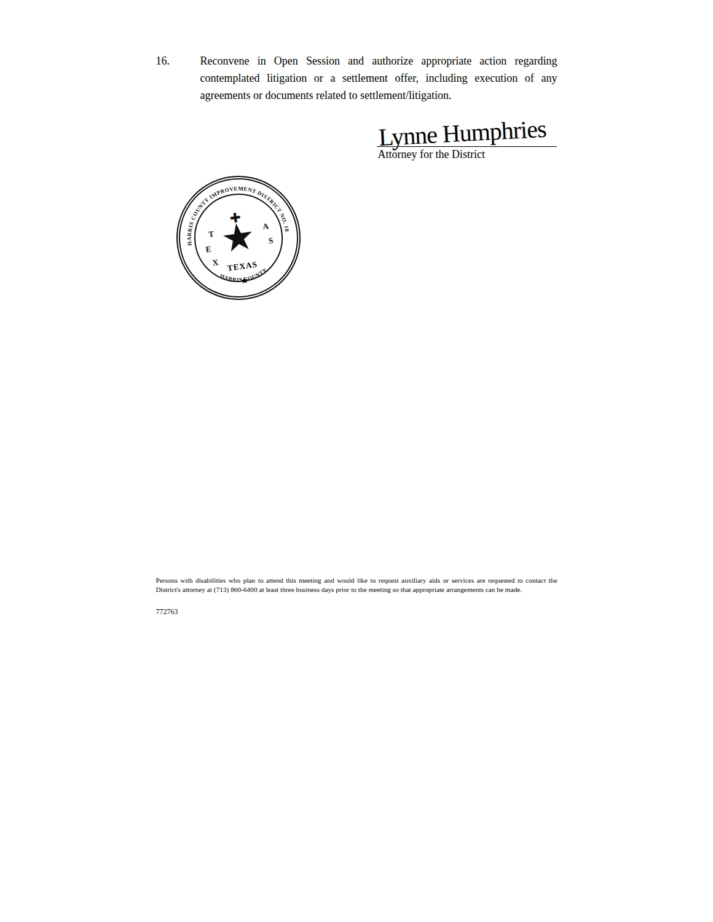16.
Reconvene in Open Session and authorize appropriate action regarding contemplated litigation or a settlement offer, including execution of any agreements or documents related to settlement/litigation.
Lynne Humphries
Attorney for the District
HARRIS COUNTY IMPROVEMENT DISTRICT NO. 18 HARRIS COUNTY
✚
★
T
E
X
A
S
TEXAS
★
Persons with disabilities who plan to attend this meeting and would like to request auxiliary aids or services are requested to contact the District's attorney at (713) 860-6400 at least three business days prior to the meeting so that appropriate arrangements can be made.
772763